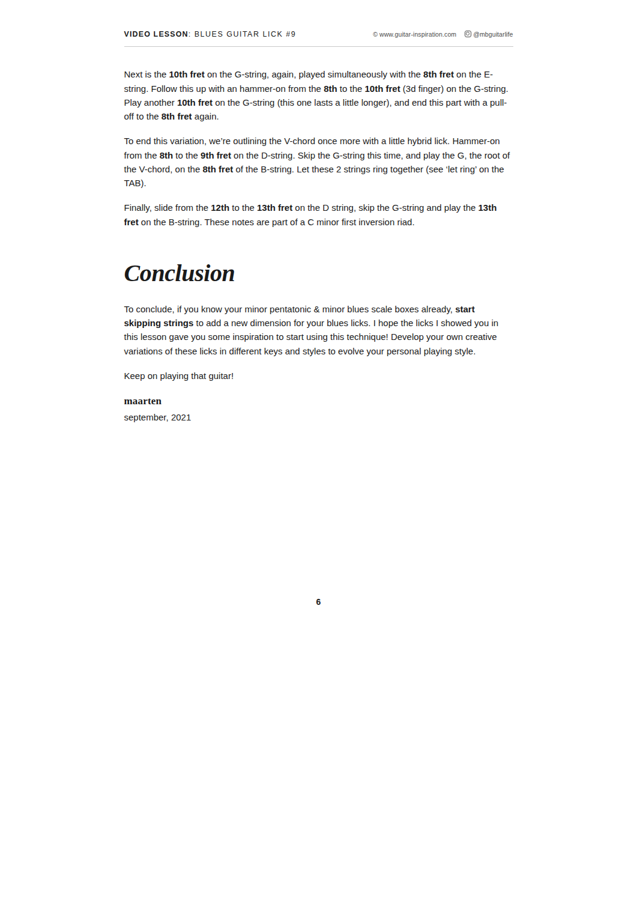VIDEO LESSON: BLUES GUITAR LICK #9
© www.guitar-inspiration.com @mbguitarlife
Next is the 10th fret on the G-string, again, played simultaneously with the 8th fret on the E-string. Follow this up with an hammer-on from the 8th to the 10th fret (3d finger) on the G-string. Play another 10th fret on the G-string (this one lasts a little longer), and end this part with a pull-off to the 8th fret again.
To end this variation, we’re outlining the V-chord once more with a little hybrid lick. Hammer-on from the 8th to the 9th fret on the D-string. Skip the G-string this time, and play the G, the root of the V-chord, on the 8th fret of the B-string. Let these 2 strings ring together (see ‘let ring’ on the TAB).
Finally, slide from the 12th to the 13th fret on the D string, skip the G-string and play the 13th fret on the B-string. These notes are part of a C minor first inversion riad.
Conclusion
To conclude, if you know your minor pentatonic & minor blues scale boxes already, start skipping strings to add a new dimension for your blues licks. I hope the licks I showed you in this lesson gave you some inspiration to start using this technique! Develop your own creative variations of these licks in different keys and styles to evolve your personal playing style.
Keep on playing that guitar!
maarten
september, 2021
6